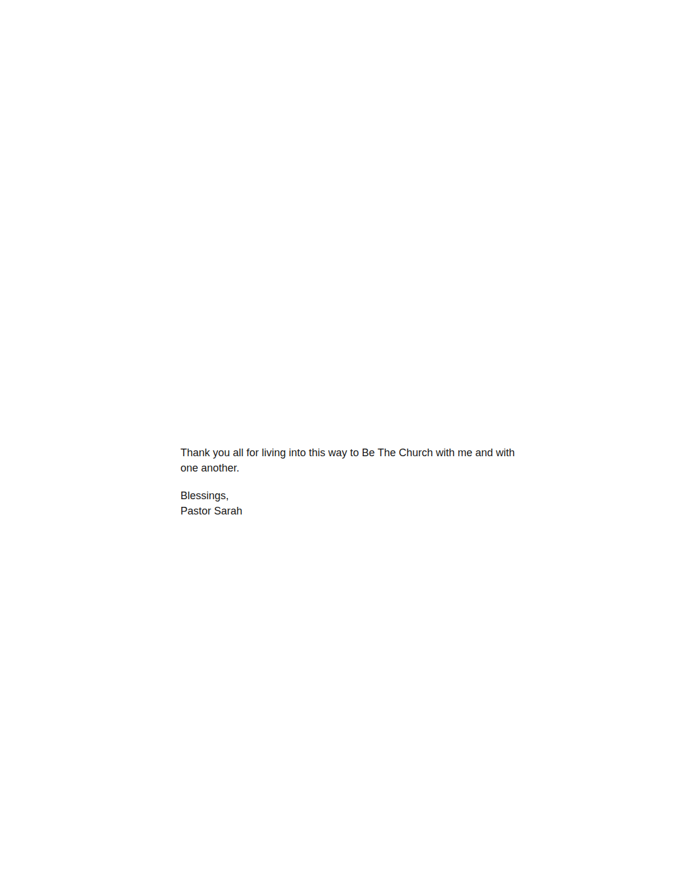Thank you all for living into this way to Be The Church with me and with one another.
Blessings,
Pastor Sarah